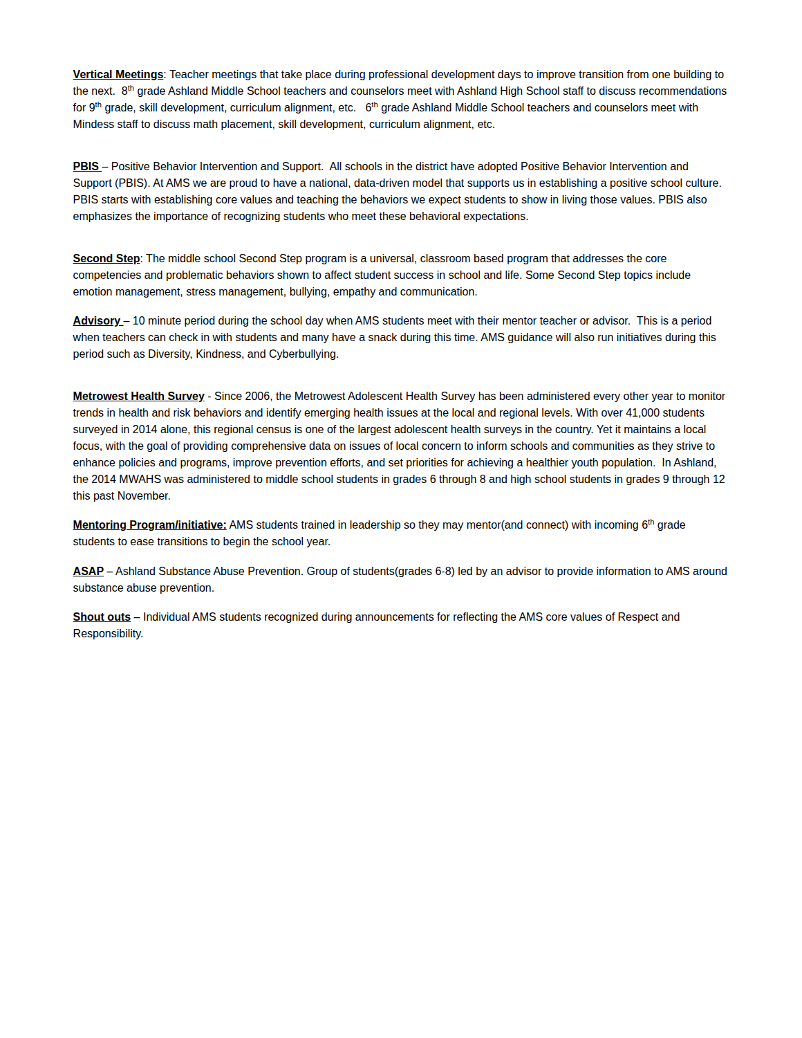Vertical Meetings: Teacher meetings that take place during professional development days to improve transition from one building to the next. 8th grade Ashland Middle School teachers and counselors meet with Ashland High School staff to discuss recommendations for 9th grade, skill development, curriculum alignment, etc. 6th grade Ashland Middle School teachers and counselors meet with Mindess staff to discuss math placement, skill development, curriculum alignment, etc.
PBIS – Positive Behavior Intervention and Support. All schools in the district have adopted Positive Behavior Intervention and Support (PBIS). At AMS we are proud to have a national, data-driven model that supports us in establishing a positive school culture. PBIS starts with establishing core values and teaching the behaviors we expect students to show in living those values. PBIS also emphasizes the importance of recognizing students who meet these behavioral expectations.
Second Step: The middle school Second Step program is a universal, classroom based program that addresses the core competencies and problematic behaviors shown to affect student success in school and life. Some Second Step topics include emotion management, stress management, bullying, empathy and communication.
Advisory – 10 minute period during the school day when AMS students meet with their mentor teacher or advisor. This is a period when teachers can check in with students and many have a snack during this time. AMS guidance will also run initiatives during this period such as Diversity, Kindness, and Cyberbullying.
Metrowest Health Survey - Since 2006, the Metrowest Adolescent Health Survey has been administered every other year to monitor trends in health and risk behaviors and identify emerging health issues at the local and regional levels. With over 41,000 students surveyed in 2014 alone, this regional census is one of the largest adolescent health surveys in the country. Yet it maintains a local focus, with the goal of providing comprehensive data on issues of local concern to inform schools and communities as they strive to enhance policies and programs, improve prevention efforts, and set priorities for achieving a healthier youth population. In Ashland, the 2014 MWAHS was administered to middle school students in grades 6 through 8 and high school students in grades 9 through 12 this past November.
Mentoring Program/initiative: AMS students trained in leadership so they may mentor(and connect) with incoming 6th grade students to ease transitions to begin the school year.
ASAP – Ashland Substance Abuse Prevention. Group of students(grades 6-8) led by an advisor to provide information to AMS around substance abuse prevention.
Shout outs – Individual AMS students recognized during announcements for reflecting the AMS core values of Respect and Responsibility.